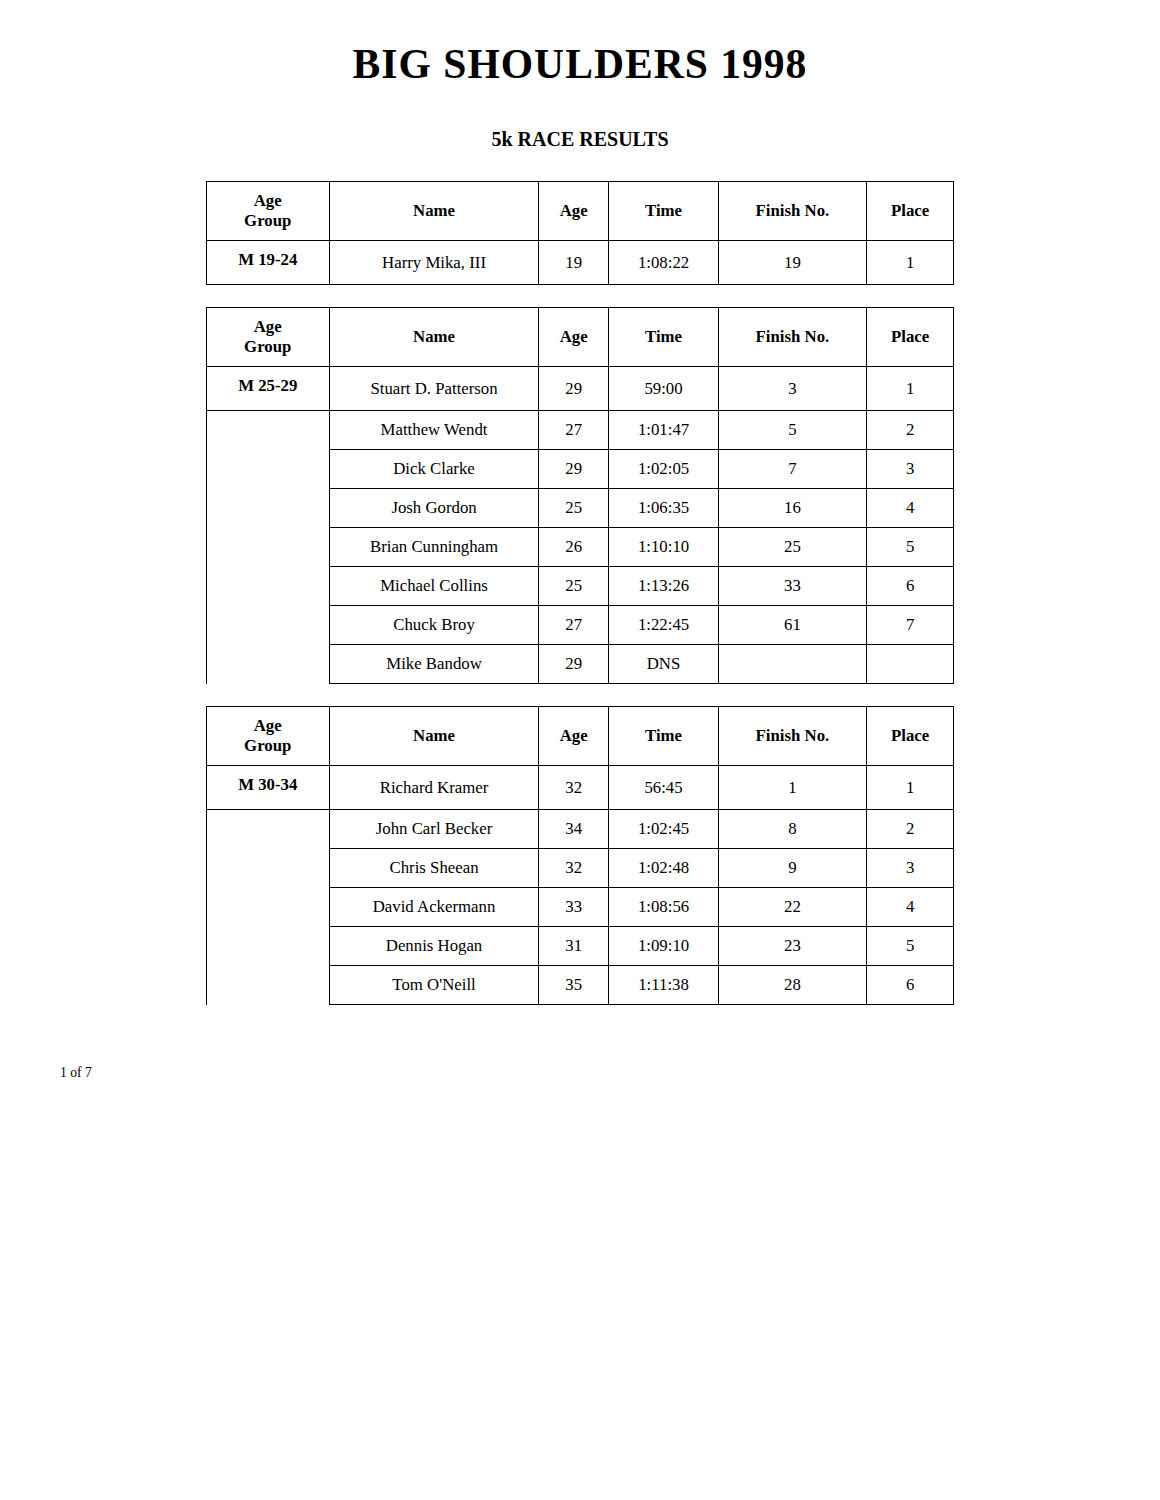BIG SHOULDERS 1998
5k RACE RESULTS
| Age Group | Name | Age | Time | Finish No. | Place |
| --- | --- | --- | --- | --- | --- |
| M 19-24 | Harry Mika, III | 19 | 1:08:22 | 19 | 1 |
| Age Group | Name | Age | Time | Finish No. | Place |
| --- | --- | --- | --- | --- | --- |
| M 25-29 | Stuart D. Patterson | 29 | 59:00 | 3 | 1 |
| | Matthew Wendt | 27 | 1:01:47 | 5 | 2 |
| | Dick Clarke | 29 | 1:02:05 | 7 | 3 |
| | Josh Gordon | 25 | 1:06:35 | 16 | 4 |
| | Brian Cunningham | 26 | 1:10:10 | 25 | 5 |
| | Michael Collins | 25 | 1:13:26 | 33 | 6 |
| | Chuck Broy | 27 | 1:22:45 | 61 | 7 |
| | Mike Bandow | 29 | DNS | | |
| Age Group | Name | Age | Time | Finish No. | Place |
| --- | --- | --- | --- | --- | --- |
| M 30-34 | Richard Kramer | 32 | 56:45 | 1 | 1 |
| | John Carl Becker | 34 | 1:02:45 | 8 | 2 |
| | Chris Sheean | 32 | 1:02:48 | 9 | 3 |
| | David Ackermann | 33 | 1:08:56 | 22 | 4 |
| | Dennis Hogan | 31 | 1:09:10 | 23 | 5 |
| | Tom O'Neill | 35 | 1:11:38 | 28 | 6 |
1 of 7